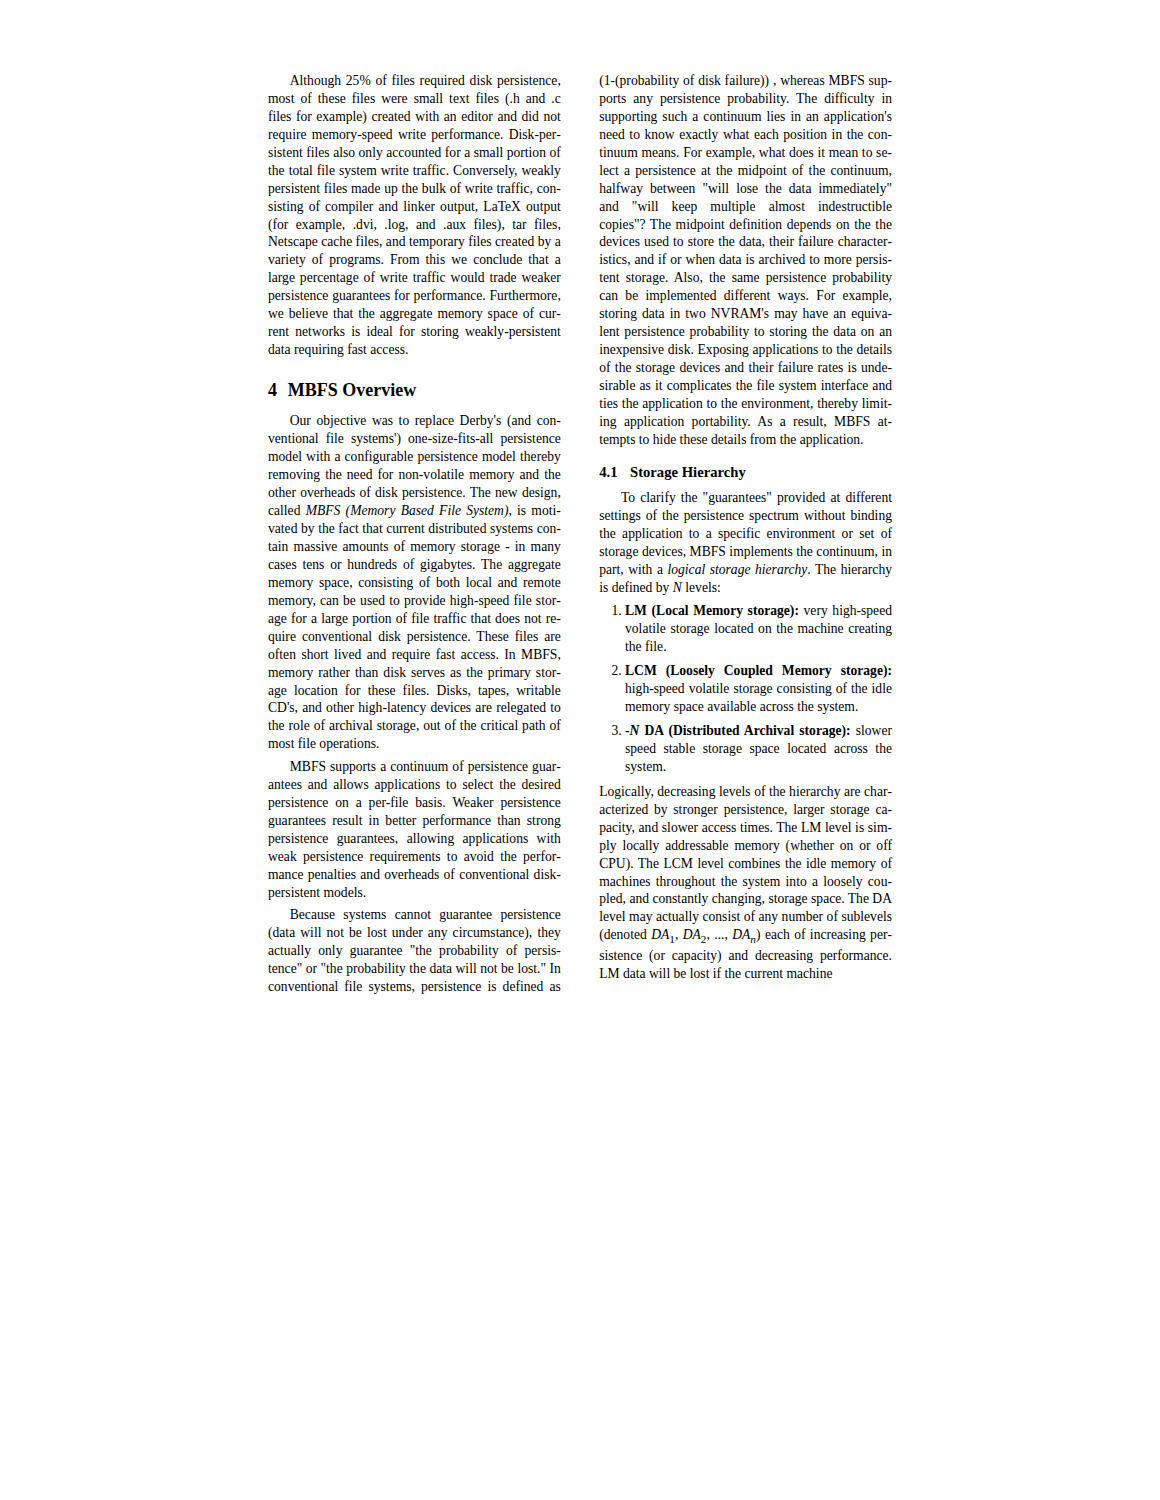Although 25% of files required disk persistence, most of these files were small text files (.h and .c files for example) created with an editor and did not require memory-speed write performance. Disk-persistent files also only accounted for a small portion of the total file system write traffic. Conversely, weakly persistent files made up the bulk of write traffic, consisting of compiler and linker output, LaTeX output (for example, .dvi, .log, and .aux files), tar files, Netscape cache files, and temporary files created by a variety of programs. From this we conclude that a large percentage of write traffic would trade weaker persistence guarantees for performance. Furthermore, we believe that the aggregate memory space of current networks is ideal for storing weakly-persistent data requiring fast access.
4 MBFS Overview
Our objective was to replace Derby's (and conventional file systems') one-size-fits-all persistence model with a configurable persistence model thereby removing the need for non-volatile memory and the other overheads of disk persistence. The new design, called MBFS (Memory Based File System), is motivated by the fact that current distributed systems contain massive amounts of memory storage - in many cases tens or hundreds of gigabytes. The aggregate memory space, consisting of both local and remote memory, can be used to provide high-speed file storage for a large portion of file traffic that does not require conventional disk persistence. These files are often short lived and require fast access. In MBFS, memory rather than disk serves as the primary storage location for these files. Disks, tapes, writable CD's, and other high-latency devices are relegated to the role of archival storage, out of the critical path of most file operations.
MBFS supports a continuum of persistence guarantees and allows applications to select the desired persistence on a per-file basis. Weaker persistence guarantees result in better performance than strong persistence guarantees, allowing applications with weak persistence requirements to avoid the performance penalties and overheads of conventional disk-persistent models.
Because systems cannot guarantee persistence (data will not be lost under any circumstance), they actually only guarantee "the probability of persistence" or "the probability the data will not be lost." In conventional file systems, persistence is defined as (1-(probability of disk failure)) , whereas MBFS supports any persistence probability. The difficulty in supporting such a continuum lies in an application's need to know exactly what each position in the continuum means. For example, what does it mean to select a persistence at the midpoint of the continuum, halfway between "will lose the data immediately" and "will keep multiple almost indestructible copies"? The midpoint definition depends on the the devices used to store the data, their failure characteristics, and if or when data is archived to more persistent storage. Also, the same persistence probability can be implemented different ways. For example, storing data in two NVRAM's may have an equivalent persistence probability to storing the data on an inexpensive disk. Exposing applications to the details of the storage devices and their failure rates is undesirable as it complicates the file system interface and ties the application to the environment, thereby limiting application portability. As a result, MBFS attempts to hide these details from the application.
4.1 Storage Hierarchy
To clarify the "guarantees" provided at different settings of the persistence spectrum without binding the application to a specific environment or set of storage devices, MBFS implements the continuum, in part, with a logical storage hierarchy. The hierarchy is defined by N levels:
LM (Local Memory storage): very high-speed volatile storage located on the machine creating the file.
LCM (Loosely Coupled Memory storage): high-speed volatile storage consisting of the idle memory space available across the system.
-N DA (Distributed Archival storage): slower speed stable storage space located across the system.
Logically, decreasing levels of the hierarchy are characterized by stronger persistence, larger storage capacity, and slower access times. The LM level is simply locally addressable memory (whether on or off CPU). The LCM level combines the idle memory of machines throughout the system into a loosely coupled, and constantly changing, storage space. The DA level may actually consist of any number of sublevels (denoted DA1, DA2, ..., DAn) each of increasing persistence (or capacity) and decreasing performance. LM data will be lost if the current machine